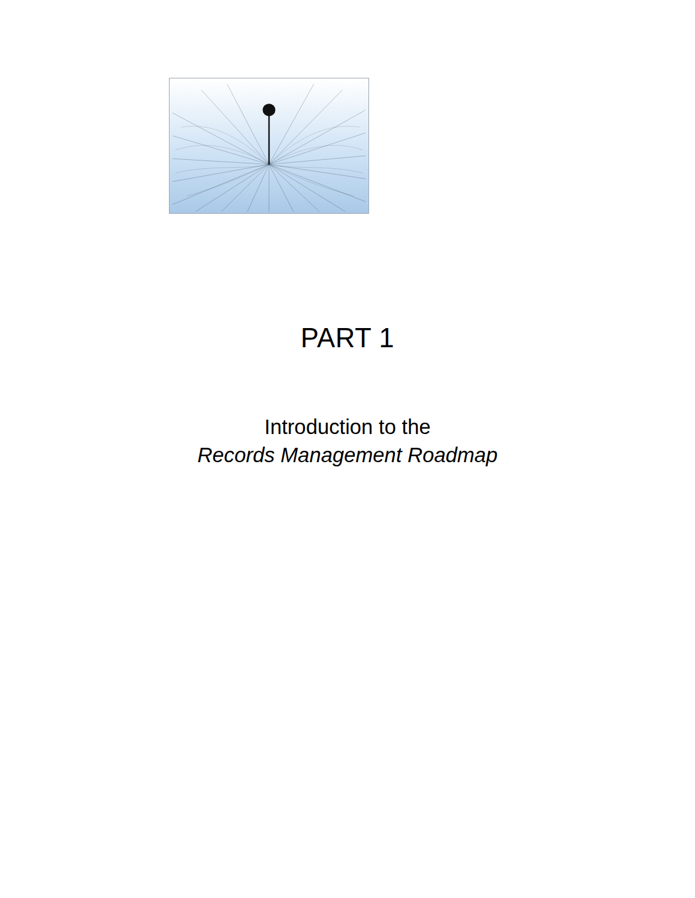PART 1
Introduction to the
Records Management Roadmap